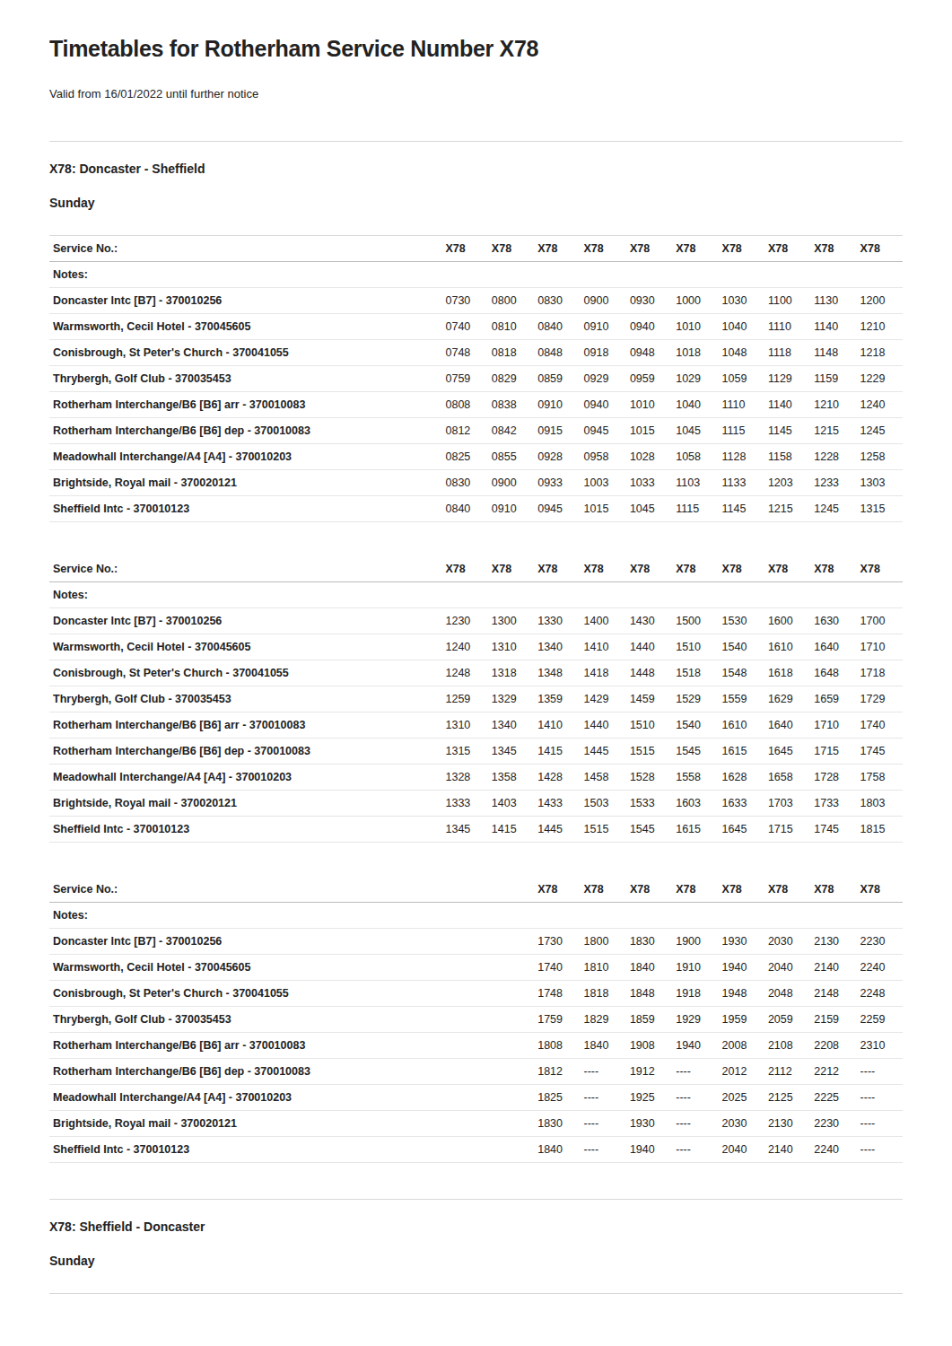Timetables for Rotherham Service Number X78
Valid from 16/01/2022 until further notice
X78: Doncaster - Sheffield
Sunday
| Service No.: | X78 | X78 | X78 | X78 | X78 | X78 | X78 | X78 | X78 | X78 |
| --- | --- | --- | --- | --- | --- | --- | --- | --- | --- | --- |
| Notes: | | | | | | | | | | |
| Doncaster Intc [B7] - 370010256 | 0730 | 0800 | 0830 | 0900 | 0930 | 1000 | 1030 | 1100 | 1130 | 1200 |
| Warmsworth, Cecil Hotel - 370045605 | 0740 | 0810 | 0840 | 0910 | 0940 | 1010 | 1040 | 1110 | 1140 | 1210 |
| Conisbrough, St Peter's Church - 370041055 | 0748 | 0818 | 0848 | 0918 | 0948 | 1018 | 1048 | 1118 | 1148 | 1218 |
| Thrybergh, Golf Club - 370035453 | 0759 | 0829 | 0859 | 0929 | 0959 | 1029 | 1059 | 1129 | 1159 | 1229 |
| Rotherham Interchange/B6 [B6] arr - 370010083 | 0808 | 0838 | 0910 | 0940 | 1010 | 1040 | 1110 | 1140 | 1210 | 1240 |
| Rotherham Interchange/B6 [B6] dep - 370010083 | 0812 | 0842 | 0915 | 0945 | 1015 | 1045 | 1115 | 1145 | 1215 | 1245 |
| Meadowhall Interchange/A4 [A4] - 370010203 | 0825 | 0855 | 0928 | 0958 | 1028 | 1058 | 1128 | 1158 | 1228 | 1258 |
| Brightside, Royal mail - 370020121 | 0830 | 0900 | 0933 | 1003 | 1033 | 1103 | 1133 | 1203 | 1233 | 1303 |
| Sheffield Intc - 370010123 | 0840 | 0910 | 0945 | 1015 | 1045 | 1115 | 1145 | 1215 | 1245 | 1315 |
| Service No.: | X78 | X78 | X78 | X78 | X78 | X78 | X78 | X78 | X78 | X78 |
| --- | --- | --- | --- | --- | --- | --- | --- | --- | --- | --- |
| Notes: | | | | | | | | | | |
| Doncaster Intc [B7] - 370010256 | 1230 | 1300 | 1330 | 1400 | 1430 | 1500 | 1530 | 1600 | 1630 | 1700 |
| Warmsworth, Cecil Hotel - 370045605 | 1240 | 1310 | 1340 | 1410 | 1440 | 1510 | 1540 | 1610 | 1640 | 1710 |
| Conisbrough, St Peter's Church - 370041055 | 1248 | 1318 | 1348 | 1418 | 1448 | 1518 | 1548 | 1618 | 1648 | 1718 |
| Thrybergh, Golf Club - 370035453 | 1259 | 1329 | 1359 | 1429 | 1459 | 1529 | 1559 | 1629 | 1659 | 1729 |
| Rotherham Interchange/B6 [B6] arr - 370010083 | 1310 | 1340 | 1410 | 1440 | 1510 | 1540 | 1610 | 1640 | 1710 | 1740 |
| Rotherham Interchange/B6 [B6] dep - 370010083 | 1315 | 1345 | 1415 | 1445 | 1515 | 1545 | 1615 | 1645 | 1715 | 1745 |
| Meadowhall Interchange/A4 [A4] - 370010203 | 1328 | 1358 | 1428 | 1458 | 1528 | 1558 | 1628 | 1658 | 1728 | 1758 |
| Brightside, Royal mail - 370020121 | 1333 | 1403 | 1433 | 1503 | 1533 | 1603 | 1633 | 1703 | 1733 | 1803 |
| Sheffield Intc - 370010123 | 1345 | 1415 | 1445 | 1515 | 1545 | 1615 | 1645 | 1715 | 1745 | 1815 |
| Service No.: | | | X78 | X78 | X78 | X78 | X78 | X78 | X78 | X78 |
| --- | --- | --- | --- | --- | --- | --- | --- | --- | --- | --- |
| Notes: | | | | | | | | | | |
| Doncaster Intc [B7] - 370010256 | | | 1730 | 1800 | 1830 | 1900 | 1930 | 2030 | 2130 | 2230 |
| Warmsworth, Cecil Hotel - 370045605 | | | 1740 | 1810 | 1840 | 1910 | 1940 | 2040 | 2140 | 2240 |
| Conisbrough, St Peter's Church - 370041055 | | | 1748 | 1818 | 1848 | 1918 | 1948 | 2048 | 2148 | 2248 |
| Thrybergh, Golf Club - 370035453 | | | 1759 | 1829 | 1859 | 1929 | 1959 | 2059 | 2159 | 2259 |
| Rotherham Interchange/B6 [B6] arr - 370010083 | | | 1808 | 1840 | 1908 | 1940 | 2008 | 2108 | 2208 | 2310 |
| Rotherham Interchange/B6 [B6] dep - 370010083 | | | 1812 | ---- | 1912 | ---- | 2012 | 2112 | 2212 | ---- |
| Meadowhall Interchange/A4 [A4] - 370010203 | | | 1825 | ---- | 1925 | ---- | 2025 | 2125 | 2225 | ---- |
| Brightside, Royal mail - 370020121 | | | 1830 | ---- | 1930 | ---- | 2030 | 2130 | 2230 | ---- |
| Sheffield Intc - 370010123 | | | 1840 | ---- | 1940 | ---- | 2040 | 2140 | 2240 | ---- |
X78: Sheffield - Doncaster
Sunday